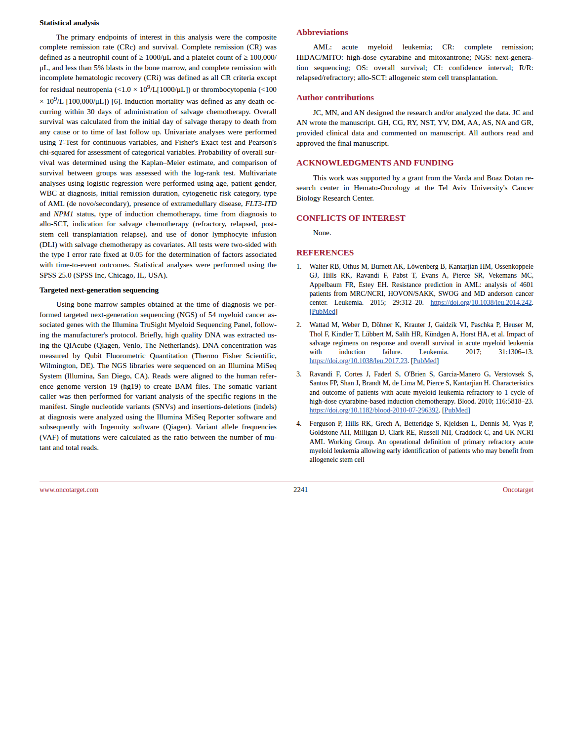Statistical analysis
The primary endpoints of interest in this analysis were the composite complete remission rate (CRc) and survival. Complete remission (CR) was defined as a neutrophil count of ≥ 1000/μL and a platelet count of ≥ 100,000/μL, and less than 5% blasts in the bone marrow, and complete remission with incomplete hematologic recovery (CRi) was defined as all CR criteria except for residual neutropenia (<1.0 × 109/L[1000/μL]) or thrombocytopenia (<100 × 109/L [100,000/μL]) [6]. Induction mortality was defined as any death occurring within 30 days of administration of salvage chemotherapy. Overall survival was calculated from the initial day of salvage therapy to death from any cause or to time of last follow up. Univariate analyses were performed using T-Test for continuous variables, and Fisher's Exact test and Pearson's chi-squared for assessment of categorical variables. Probability of overall survival was determined using the Kaplan–Meier estimate, and comparison of survival between groups was assessed with the log-rank test. Multivariate analyses using logistic regression were performed using age, patient gender, WBC at diagnosis, initial remission duration, cytogenetic risk category, type of AML (de novo/secondary), presence of extramedullary disease, FLT3-ITD and NPM1 status, type of induction chemotherapy, time from diagnosis to allo-SCT, indication for salvage chemotherapy (refractory, relapsed, post-stem cell transplantation relapse), and use of donor lymphocyte infusion (DLI) with salvage chemotherapy as covariates. All tests were two-sided with the type I error rate fixed at 0.05 for the determination of factors associated with time-to-event outcomes. Statistical analyses were performed using the SPSS 25.0 (SPSS Inc, Chicago, IL, USA).
Targeted next-generation sequencing
Using bone marrow samples obtained at the time of diagnosis we performed targeted next-generation sequencing (NGS) of 54 myeloid cancer associated genes with the Illumina TruSight Myeloid Sequencing Panel, following the manufacturer's protocol. Briefly, high quality DNA was extracted using the QIAcube (Qiagen, Venlo, The Netherlands). DNA concentration was measured by Qubit Fluorometric Quantitation (Thermo Fisher Scientific, Wilmington, DE). The NGS libraries were sequenced on an Illumina MiSeq System (Illumina, San Diego, CA). Reads were aligned to the human reference genome version 19 (hg19) to create BAM files. The somatic variant caller was then performed for variant analysis of the specific regions in the manifest. Single nucleotide variants (SNVs) and insertions-deletions (indels) at diagnosis were analyzed using the Illumina MiSeq Reporter software and subsequently with Ingenuity software (Qiagen). Variant allele frequencies (VAF) of mutations were calculated as the ratio between the number of mutant and total reads.
Abbreviations
AML: acute myeloid leukemia; CR: complete remission; HiDAC/MITO: high-dose cytarabine and mitoxantrone; NGS: next-generation sequencing; OS: overall survival; CI: confidence interval; R/R: relapsed/refractory; allo-SCT: allogeneic stem cell transplantation.
Author contributions
JC, MN, and AN designed the research and/or analyzed the data. JC and AN wrote the manuscript. GH, CG, RY, NST, YV, DM, AA, AS, NA and GR, provided clinical data and commented on manuscript. All authors read and approved the final manuscript.
Acknowledgments and Funding
This work was supported by a grant from the Varda and Boaz Dotan research center in Hemato-Oncology at the Tel Aviv University's Cancer Biology Research Center.
Conflicts of Interest
None.
References
Walter RB, Othus M, Burnett AK, Löwenberg B, Kantarjian HM, Ossenkoppele GJ, Hills RK, Ravandi F, Pabst T, Evans A, Pierce SR, Vekemans MC, Appelbaum FR, Estey EH. Resistance prediction in AML: analysis of 4601 patients from MRC/NCRI, HOVON/SAKK, SWOG and MD anderson cancer center. Leukemia. 2015; 29:312–20. https://doi.org/10.1038/leu.2014.242. [PubMed]
Wattad M, Weber D, Döhner K, Krauter J, Gaidzik VI, Paschka P, Heuser M, Thol F, Kindler T, Lübbert M, Salih HR, Kündgen A, Horst HA, et al. Impact of salvage regimens on response and overall survival in acute myeloid leukemia with induction failure. Leukemia. 2017; 31:1306–13. https://doi.org/10.1038/leu.2017.23. [PubMed]
Ravandi F, Cortes J, Faderl S, O'Brien S, Garcia-Manero G, Verstovsek S, Santos FP, Shan J, Brandt M, de Lima M, Pierce S, Kantarjian H. Characteristics and outcome of patients with acute myeloid leukemia refractory to 1 cycle of high-dose cytarabine-based induction chemotherapy. Blood. 2010; 116:5818–23. https://doi.org/10.1182/blood-2010-07-296392. [PubMed]
Ferguson P, Hills RK, Grech A, Betteridge S, Kjeldsen L, Dennis M, Vyas P, Goldstone AH, Milligan D, Clark RE, Russell NH, Craddock C, and UK NCRI AML Working Group. An operational definition of primary refractory acute myeloid leukemia allowing early identification of patients who may benefit from allogeneic stem cell
www.oncotarget.com
2241
Oncotarget